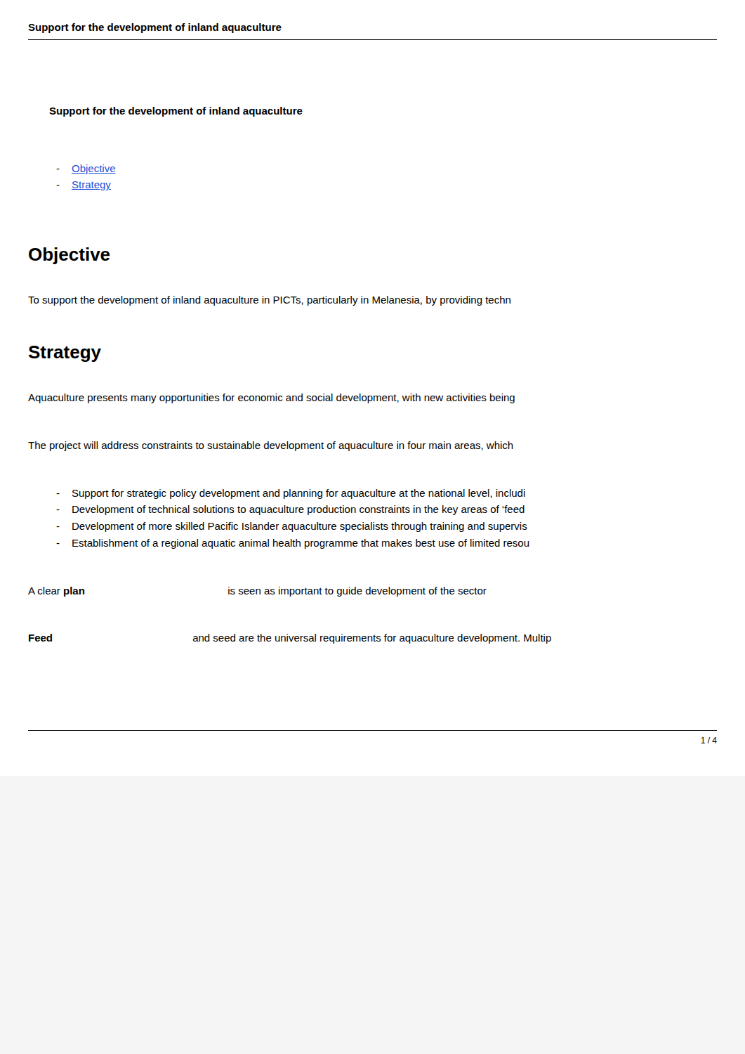Support for the development of inland aquaculture
Support for the development of inland aquaculture
Objective
Strategy
Objective
To support the development of inland aquaculture in PICTs, particularly in Melanesia, by providing techn
Strategy
Aquaculture presents many opportunities for economic and social development, with new activities being
The project will address constraints to sustainable development of aquaculture in four main areas, which
Support for strategic policy development and planning for aquaculture at the national level, includi
Development of technical solutions to aquaculture production constraints in the key areas of ‘feed
Development of more skilled Pacific Islander aquaculture specialists through training and supervis
Establishment of a regional aquatic animal health programme that makes best use of limited resou
A clear plan is seen as important to guide development of the sector
Feed and seed are the universal requirements for aquaculture development. Multip
1 / 4